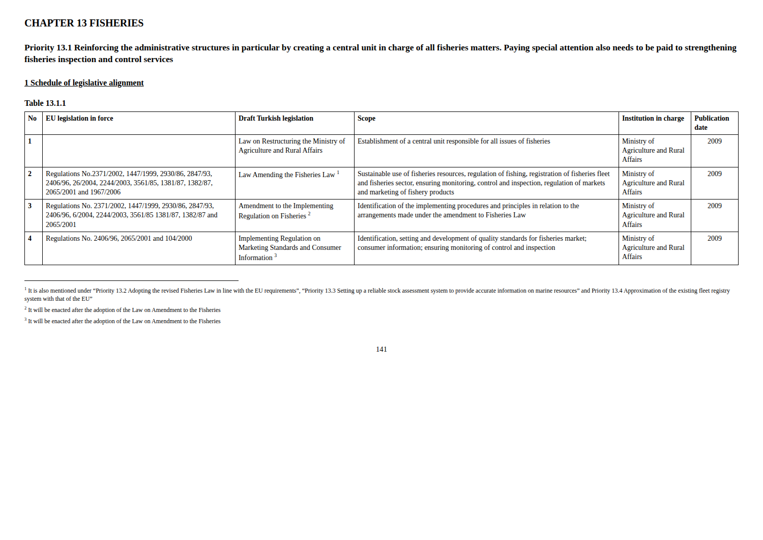CHAPTER 13 FISHERIES
Priority 13.1 Reinforcing the administrative structures in particular by creating a central unit in charge of all fisheries matters. Paying special attention also needs to be paid to strengthening fisheries inspection and control services
1 Schedule of legislative alignment
Table 13.1.1
| No | EU legislation in force | Draft Turkish legislation | Scope | Institution in charge | Publication date |
| --- | --- | --- | --- | --- | --- |
| 1 | | Law on Restructuring the Ministry of Agriculture and Rural Affairs | Establishment of a central unit responsible for all issues of fisheries | Ministry of Agriculture and Rural Affairs | 2009 |
| 2 | Regulations No.2371/2002, 1447/1999, 2930/86, 2847/93, 2406/96, 26/2004, 2244/2003, 3561/85, 1381/87, 1382/87, 2065/2001 and 1967/2006 | Law Amending the Fisheries Law 1 | Sustainable use of fisheries resources, regulation of fishing, registration of fisheries fleet and fisheries sector, ensuring monitoring, control and inspection, regulation of markets and marketing of fishery products | Ministry of Agriculture and Rural Affairs | 2009 |
| 3 | Regulations No. 2371/2002, 1447/1999, 2930/86, 2847/93, 2406/96, 6/2004, 2244/2003, 3561/85 1381/87, 1382/87 and 2065/2001 | Amendment to the Implementing Regulation on Fisheries 2 | Identification of the implementing procedures and principles in relation to the arrangements made under the amendment to Fisheries Law | Ministry of Agriculture and Rural Affairs | 2009 |
| 4 | Regulations No. 2406/96, 2065/2001 and 104/2000 | Implementing Regulation on Marketing Standards and Consumer Information 3 | Identification, setting and development of quality standards for fisheries market; consumer information; ensuring monitoring of control and inspection | Ministry of Agriculture and Rural Affairs | 2009 |
1 It is also mentioned under “Priority 13.2 Adopting the revised Fisheries Law in line with the EU requirements”, “Priority 13.3 Setting up a reliable stock assessment system to provide accurate information on marine resources” and Priority 13.4 Approximation of the existing fleet registry system with that of the EU”
2 It will be enacted after the adoption of the Law on Amendment to the Fisheries
3 It will be enacted after the adoption of the Law on Amendment to the Fisheries
141